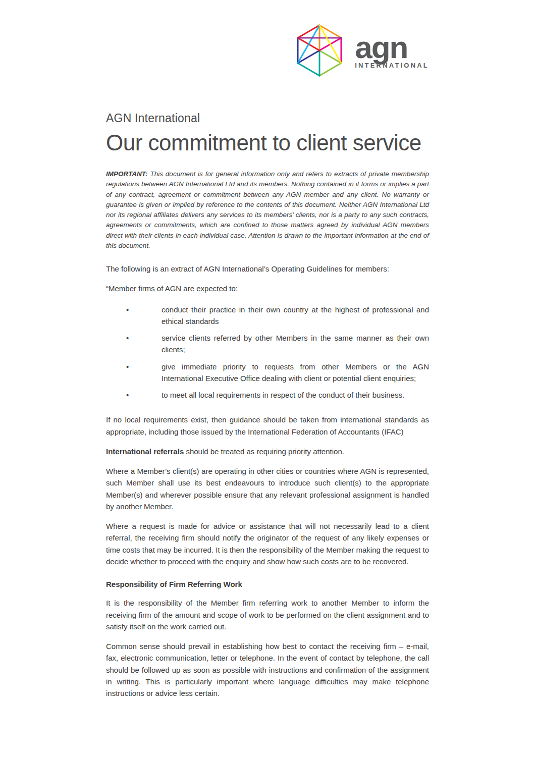agn INTERNATIONAL
AGN International
Our commitment to client service
IMPORTANT: This document is for general information only and refers to extracts of private membership regulations between AGN International Ltd and its members. Nothing contained in it forms or implies a part of any contract, agreement or commitment between any AGN member and any client. No warranty or guarantee is given or implied by reference to the contents of this document. Neither AGN International Ltd nor its regional affiliates delivers any services to its members’ clients, nor is a party to any such contracts, agreements or commitments, which are confined to those matters agreed by individual AGN members direct with their clients in each individual case. Attention is drawn to the important information at the end of this document.
The following is an extract of AGN International’s Operating Guidelines for members:
“Member firms of AGN are expected to:
conduct their practice in their own country at the highest of professional and ethical standards
service clients referred by other Members in the same manner as their own clients;
give immediate priority to requests from other Members or the AGN International Executive Office dealing with client or potential client enquiries;
to meet all local requirements in respect of the conduct of their business.
If no local requirements exist, then guidance should be taken from international standards as appropriate, including those issued by the International Federation of Accountants (IFAC)
International referrals should be treated as requiring priority attention.
Where a Member’s client(s) are operating in other cities or countries where AGN is represented, such Member shall use its best endeavours to introduce such client(s) to the appropriate Member(s) and wherever possible ensure that any relevant professional assignment is handled by another Member.
Where a request is made for advice or assistance that will not necessarily lead to a client referral, the receiving firm should notify the originator of the request of any likely expenses or time costs that may be incurred. It is then the responsibility of the Member making the request to decide whether to proceed with the enquiry and show how such costs are to be recovered.
Responsibility of Firm Referring Work
It is the responsibility of the Member firm referring work to another Member to inform the receiving firm of the amount and scope of work to be performed on the client assignment and to satisfy itself on the work carried out.
Common sense should prevail in establishing how best to contact the receiving firm – e-mail, fax, electronic communication, letter or telephone. In the event of contact by telephone, the call should be followed up as soon as possible with instructions and confirmation of the assignment in writing. This is particularly important where language difficulties may make telephone instructions or advice less certain.